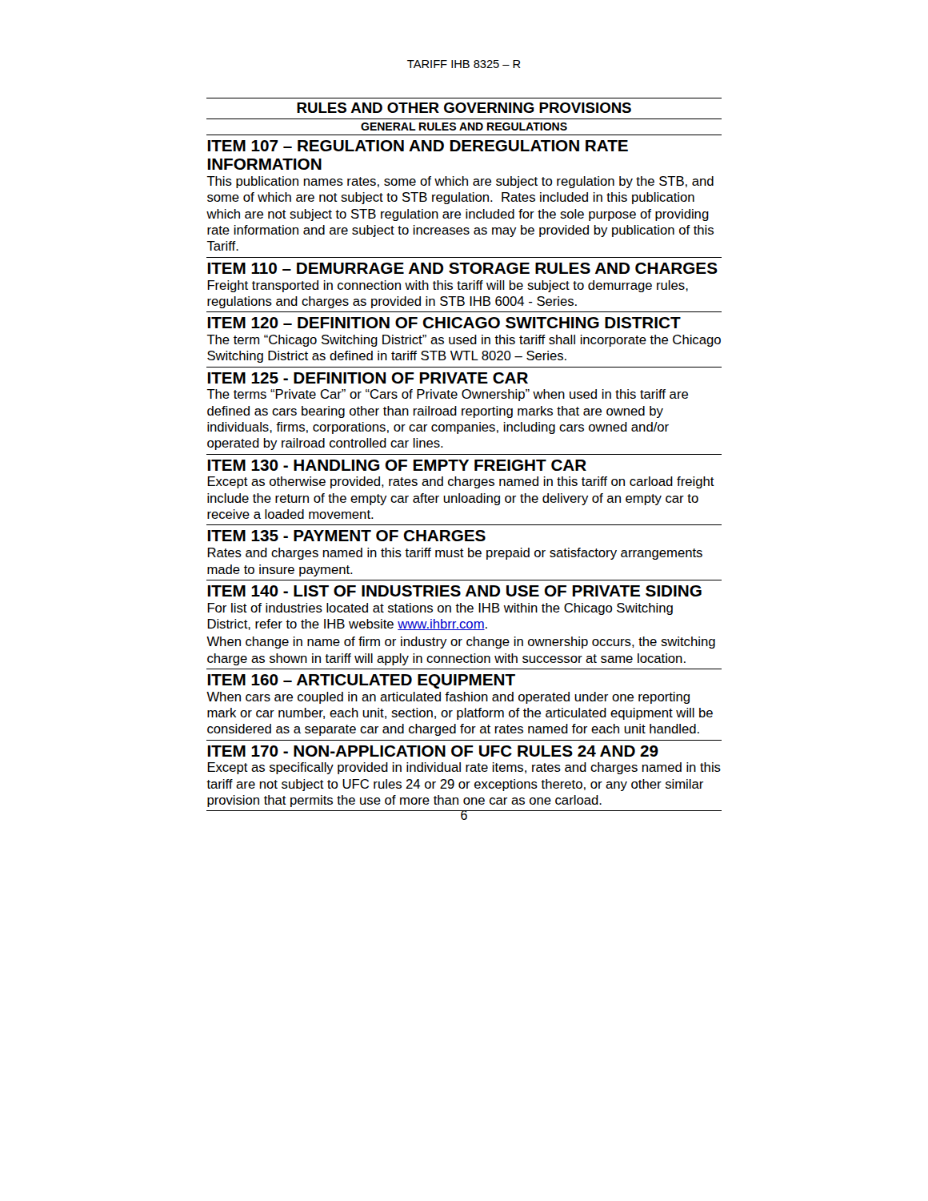TARIFF IHB 8325 – R
RULES AND OTHER GOVERNING PROVISIONS
GENERAL RULES AND REGULATIONS
ITEM 107 – REGULATION AND DEREGULATION RATE INFORMATION
This publication names rates, some of which are subject to regulation by the STB, and some of which are not subject to STB regulation. Rates included in this publication which are not subject to STB regulation are included for the sole purpose of providing rate information and are subject to increases as may be provided by publication of this Tariff.
ITEM 110 – DEMURRAGE AND STORAGE RULES AND CHARGES
Freight transported in connection with this tariff will be subject to demurrage rules, regulations and charges as provided in STB IHB 6004 - Series.
ITEM 120 – DEFINITION OF CHICAGO SWITCHING DISTRICT
The term “Chicago Switching District” as used in this tariff shall incorporate the Chicago Switching District as defined in tariff STB WTL 8020 – Series.
ITEM 125 - DEFINITION OF PRIVATE CAR
The terms “Private Car” or “Cars of Private Ownership” when used in this tariff are defined as cars bearing other than railroad reporting marks that are owned by individuals, firms, corporations, or car companies, including cars owned and/or operated by railroad controlled car lines.
ITEM 130 - HANDLING OF EMPTY FREIGHT CAR
Except as otherwise provided, rates and charges named in this tariff on carload freight include the return of the empty car after unloading or the delivery of an empty car to receive a loaded movement.
ITEM 135 - PAYMENT OF CHARGES
Rates and charges named in this tariff must be prepaid or satisfactory arrangements made to insure payment.
ITEM 140 - LIST OF INDUSTRIES AND USE OF PRIVATE SIDING
For list of industries located at stations on the IHB within the Chicago Switching District, refer to the IHB website www.ihbrr.com.
When change in name of firm or industry or change in ownership occurs, the switching charge as shown in tariff will apply in connection with successor at same location.
ITEM 160 – ARTICULATED EQUIPMENT
When cars are coupled in an articulated fashion and operated under one reporting mark or car number, each unit, section, or platform of the articulated equipment will be considered as a separate car and charged for at rates named for each unit handled.
ITEM 170 - NON-APPLICATION OF UFC RULES 24 AND 29
Except as specifically provided in individual rate items, rates and charges named in this tariff are not subject to UFC rules 24 or 29 or exceptions thereto, or any other similar provision that permits the use of more than one car as one carload.
6